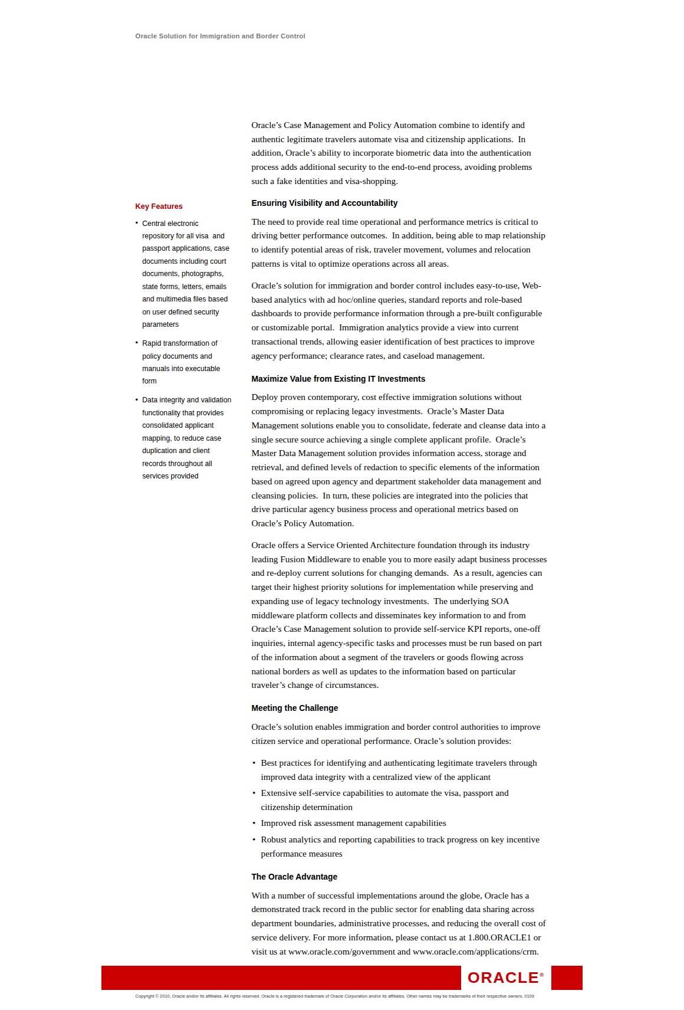Oracle Solution for Immigration and Border Control
Key Features
Central electronic repository for all visa and passport applications, case documents including court documents, photographs, state forms, letters, emails and multimedia files based on user defined security parameters
Rapid transformation of policy documents and manuals into executable form
Data integrity and validation functionality that provides consolidated applicant mapping, to reduce case duplication and client records throughout all services provided
Oracle’s Case Management and Policy Automation combine to identify and authentic legitimate travelers automate visa and citizenship applications. In addition, Oracle’s ability to incorporate biometric data into the authentication process adds additional security to the end-to-end process, avoiding problems such a fake identities and visa-shopping.
Ensuring Visibility and Accountability
The need to provide real time operational and performance metrics is critical to driving better performance outcomes. In addition, being able to map relationship to identify potential areas of risk, traveler movement, volumes and relocation patterns is vital to optimize operations across all areas.
Oracle’s solution for immigration and border control includes easy-to-use, Web-based analytics with ad hoc/online queries, standard reports and role-based dashboards to provide performance information through a pre-built configurable or customizable portal. Immigration analytics provide a view into current transactional trends, allowing easier identification of best practices to improve agency performance; clearance rates, and caseload management.
Maximize Value from Existing IT Investments
Deploy proven contemporary, cost effective immigration solutions without compromising or replacing legacy investments. Oracle’s Master Data Management solutions enable you to consolidate, federate and cleanse data into a single secure source achieving a single complete applicant profile. Oracle’s Master Data Management solution provides information access, storage and retrieval, and defined levels of redaction to specific elements of the information based on agreed upon agency and department stakeholder data management and cleansing policies. In turn, these policies are integrated into the policies that drive particular agency business process and operational metrics based on Oracle’s Policy Automation.
Oracle offers a Service Oriented Architecture foundation through its industry leading Fusion Middleware to enable you to more easily adapt business processes and re-deploy current solutions for changing demands. As a result, agencies can target their highest priority solutions for implementation while preserving and expanding use of legacy technology investments. The underlying SOA middleware platform collects and disseminates key information to and from Oracle’s Case Management solution to provide self-service KPI reports, one-off inquiries, internal agency-specific tasks and processes must be run based on part of the information about a segment of the travelers or goods flowing across national borders as well as updates to the information based on particular traveler’s change of circumstances.
Meeting the Challenge
Oracle’s solution enables immigration and border control authorities to improve citizen service and operational performance. Oracle’s solution provides:
Best practices for identifying and authenticating legitimate travelers through improved data integrity with a centralized view of the applicant
Extensive self-service capabilities to automate the visa, passport and citizenship determination
Improved risk assessment management capabilities
Robust analytics and reporting capabilities to track progress on key incentive performance measures
The Oracle Advantage
With a number of successful implementations around the globe, Oracle has a demonstrated track record in the public sector for enabling data sharing across department boundaries, administrative processes, and reducing the overall cost of service delivery. For more information, please contact us at 1.800.ORACLE1 or visit us at www.oracle.com/government and www.oracle.com/applications/crm.
ORACLE®
Copyright © 2010, Oracle and/or its affiliates. All rights reserved. Oracle is a registered trademark of Oracle Corporation and/or its affiliates. Other names may be trademarks of their respective owners. 0109